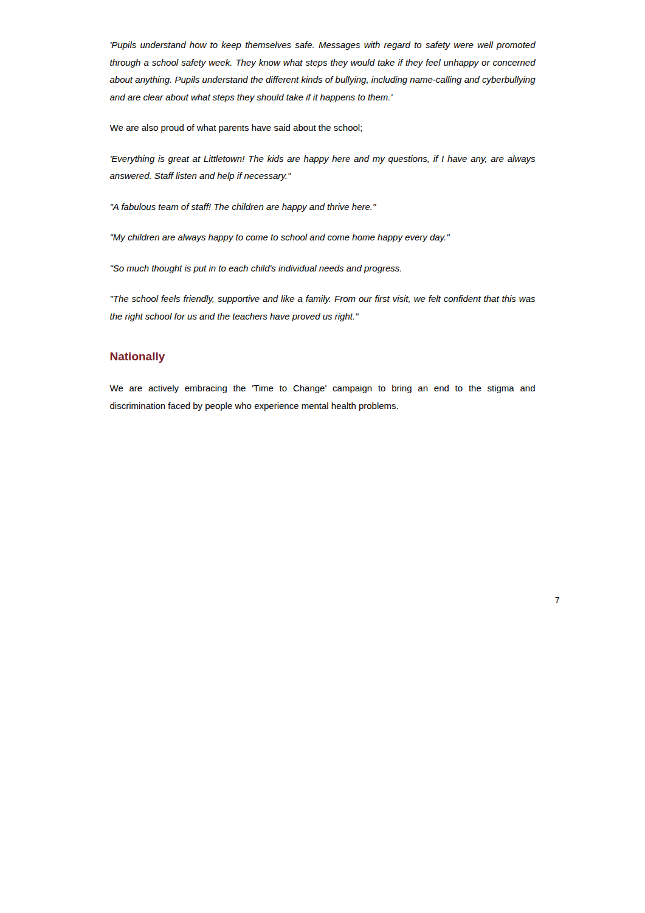'Pupils understand how to keep themselves safe. Messages with regard to safety were well promoted through a school safety week. They know what steps they would take if they feel unhappy or concerned about anything. Pupils understand the different kinds of bullying, including name-calling and cyberbullying and are clear about what steps they should take if it happens to them.'
We are also proud of what parents have said about the school;
'Everything is great at Littletown! The kids are happy here and my questions, if I have any, are always answered. Staff listen and help if necessary."
"A fabulous team of staff! The children are happy and thrive here."
"My children are always happy to come to school and come home happy every day."
"So much thought is put in to each child's individual needs and progress.
"The school feels friendly, supportive and like a family. From our first visit, we felt confident that this was the right school for us and the teachers have proved us right."
Nationally
We are actively embracing the 'Time to Change' campaign to bring an end to the stigma and discrimination faced by people who experience mental health problems.
7